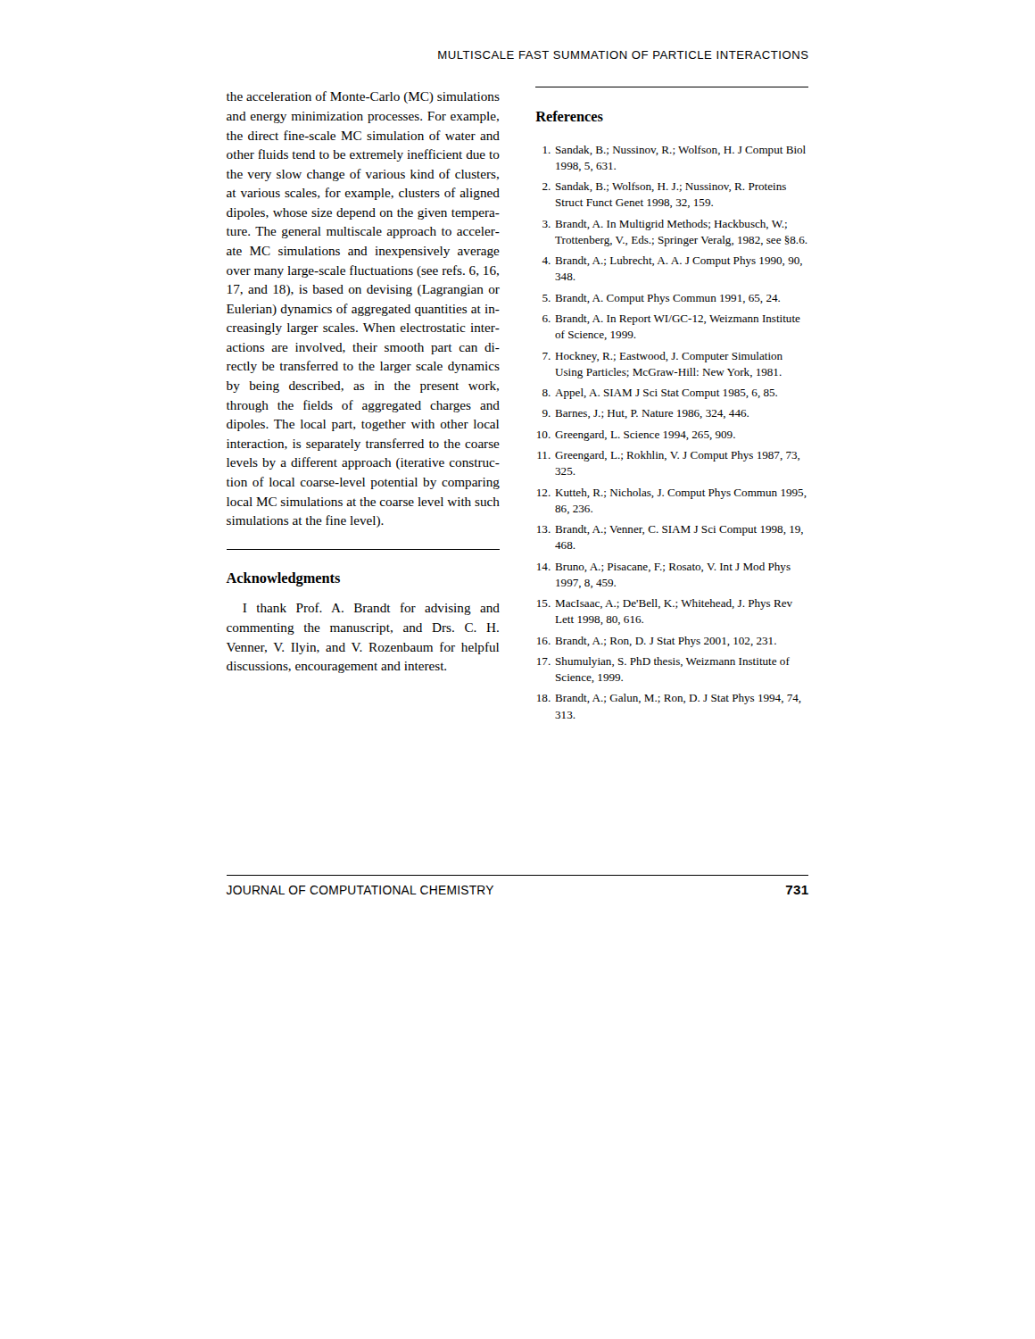MULTISCALE FAST SUMMATION OF PARTICLE INTERACTIONS
the acceleration of Monte-Carlo (MC) simulations and energy minimization processes. For example, the direct fine-scale MC simulation of water and other fluids tend to be extremely inefficient due to the very slow change of various kind of clusters, at various scales, for example, clusters of aligned dipoles, whose size depend on the given temperature. The general multiscale approach to accelerate MC simulations and inexpensively average over many large-scale fluctuations (see refs. 6, 16, 17, and 18), is based on devising (Lagrangian or Eulerian) dynamics of aggregated quantities at increasingly larger scales. When electrostatic interactions are involved, their smooth part can directly be transferred to the larger scale dynamics by being described, as in the present work, through the fields of aggregated charges and dipoles. The local part, together with other local interaction, is separately transferred to the coarse levels by a different approach (iterative construction of local coarse-level potential by comparing local MC simulations at the coarse level with such simulations at the fine level).
Acknowledgments
I thank Prof. A. Brandt for advising and commenting the manuscript, and Drs. C. H. Venner, V. Ilyin, and V. Rozenbaum for helpful discussions, encouragement and interest.
References
Sandak, B.; Nussinov, R.; Wolfson, H. J Comput Biol 1998, 5, 631.
Sandak, B.; Wolfson, H. J.; Nussinov, R. Proteins Struct Funct Genet 1998, 32, 159.
Brandt, A. In Multigrid Methods; Hackbusch, W.; Trottenberg, V., Eds.; Springer Veralg, 1982, see §8.6.
Brandt, A.; Lubrecht, A. A. J Comput Phys 1990, 90, 348.
Brandt, A. Comput Phys Commun 1991, 65, 24.
Brandt, A. In Report WI/GC-12, Weizmann Institute of Science, 1999.
Hockney, R.; Eastwood, J. Computer Simulation Using Particles; McGraw-Hill: New York, 1981.
Appel, A. SIAM J Sci Stat Comput 1985, 6, 85.
Barnes, J.; Hut, P. Nature 1986, 324, 446.
Greengard, L. Science 1994, 265, 909.
Greengard, L.; Rokhlin, V. J Comput Phys 1987, 73, 325.
Kutteh, R.; Nicholas, J. Comput Phys Commun 1995, 86, 236.
Brandt, A.; Venner, C. SIAM J Sci Comput 1998, 19, 468.
Bruno, A.; Pisacane, F.; Rosato, V. Int J Mod Phys 1997, 8, 459.
MacIsaac, A.; De'Bell, K.; Whitehead, J. Phys Rev Lett 1998, 80, 616.
Brandt, A.; Ron, D. J Stat Phys 2001, 102, 231.
Shumulyian, S. PhD thesis, Weizmann Institute of Science, 1999.
Brandt, A.; Galun, M.; Ron, D. J Stat Phys 1994, 74, 313.
JOURNAL OF COMPUTATIONAL CHEMISTRY 731